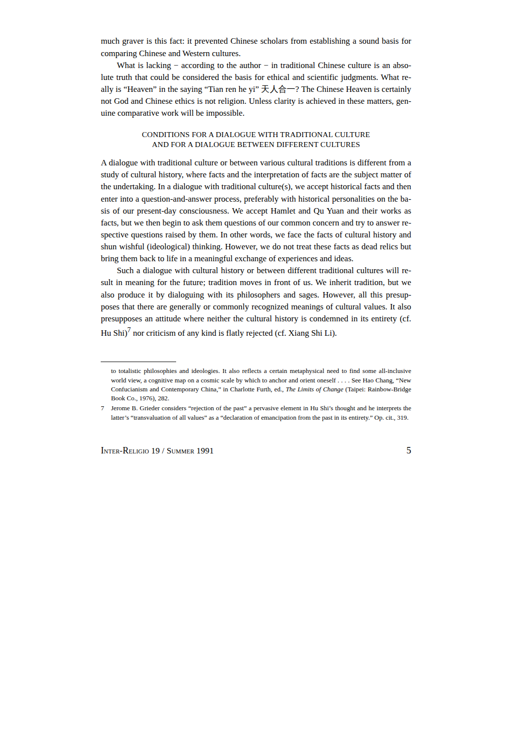much graver is this fact: it prevented Chinese scholars from establishing a sound basis for comparing Chinese and Western cultures.
What is lacking − according to the author − in traditional Chinese culture is an absolute truth that could be considered the basis for ethical and scientific judgments. What really is “Heaven” in the saying “Tian ren he yi” 天人合一? The Chinese Heaven is certainly not God and Chinese ethics is not religion. Unless clarity is achieved in these matters, genuine comparative work will be impossible.
Conditions for a Dialogue with Traditional Culture
and for a Dialogue between Different Cultures
A dialogue with traditional culture or between various cultural traditions is different from a study of cultural history, where facts and the interpretation of facts are the subject matter of the undertaking. In a dialogue with traditional culture(s), we accept historical facts and then enter into a question-and-answer process, preferably with historical personalities on the basis of our present-day consciousness. We accept Hamlet and Qu Yuan and their works as facts, but we then begin to ask them questions of our common concern and try to answer respective questions raised by them. In other words, we face the facts of cultural history and shun wishful (ideological) thinking. However, we do not treat these facts as dead relics but bring them back to life in a meaningful exchange of experiences and ideas.
Such a dialogue with cultural history or between different traditional cultures will result in meaning for the future; tradition moves in front of us. We inherit tradition, but we also produce it by dialoguing with its philosophers and sages. However, all this presupposes that there are generally or commonly recognized meanings of cultural values. It also presupposes an attitude where neither the cultural history is condemned in its entirety (cf. Hu Shi)7 nor criticism of any kind is flatly rejected (cf. Xiang Shi Li).
to totalistic philosophies and ideologies. It also reflects a certain metaphysical need to find some all-inclusive world view, a cognitive map on a cosmic scale by which to anchor and orient oneself . . . . See Hao Chang, “New Confucianism and Contemporary China,” in Charlotte Furth, ed., The Limits of Change (Taipei: Rainbow-Bridge Book Co., 1976), 282.
7
Jerome B. Grieder considers “rejection of the past” a pervasive element in Hu Shi’s thought and he interprets the latter’s “transvaluation of all values” as a “declaration of emancipation from the past in its entirety.” Op. cit., 319.
Inter-Religio 19 / Summer 1991
5